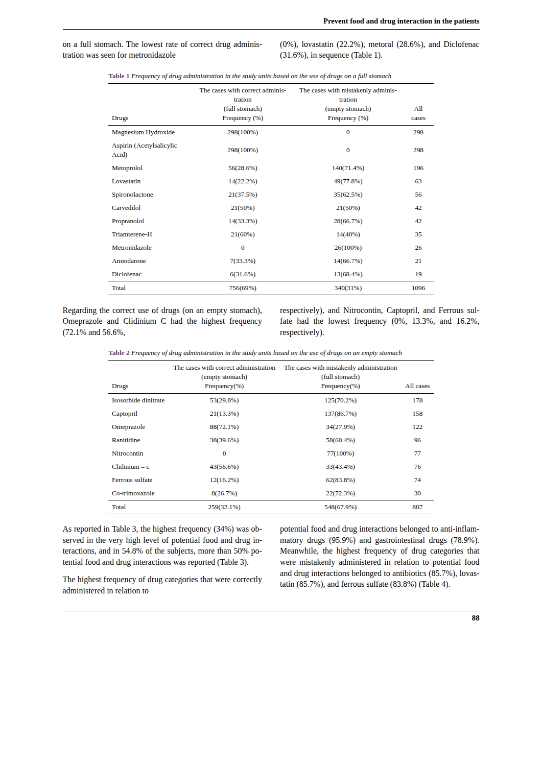Prevent food and drug interaction in the patients
on a full stomach. The lowest rate of correct drug administration was seen for metronidazole
(0%), lovastatin (22.2%), metoral (28.6%), and Diclofenac (31.6%), in sequence (Table 1).
Table 1 Frequency of drug administration in the study units based on the use of drugs on a full stomach
| Drugs | The cases with correct administration (full stomach) Frequency (%) | The cases with mistakenly administration (empty stomach) Frequency (%) | All cases |
| --- | --- | --- | --- |
| Magnesium Hydroxide | 298(100%) | 0 | 298 |
| Aspirin (Acetylsalicylic Acid) | 298(100%) | 0 | 298 |
| Metoprolol | 56(28.6%) | 140(71.4%) | 196 |
| Lovastatin | 14(22.2%) | 49(77.8%) | 63 |
| Spironolactone | 21(37.5%) | 35(62.5%) | 56 |
| Carvedilol | 21(50%) | 21(50%) | 42 |
| Propranolol | 14(33.3%) | 28(66.7%) | 42 |
| Triamterene-H | 21(60%) | 14(40%) | 35 |
| Metronidazole | 0 | 26(100%) | 26 |
| Amiodarone | 7(33.3%) | 14(66.7%) | 21 |
| Diclofenac | 6(31.6%) | 13(68.4%) | 19 |
| Total | 756(69%) | 340(31%) | 1096 |
Regarding the correct use of drugs (on an empty stomach), Omeprazole and Clidinium C had the highest frequency (72.1% and 56.6%,
respectively), and Nitrocontin, Captopril, and Ferrous sulfate had the lowest frequency (0%, 13.3%, and 16.2%, respectively).
Table 2 Frequency of drug administration in the study units based on the use of drugs on an empty stomach
| Drugs | The cases with correct administration (empty stomach) Frequency(%) | The cases with mistakenly administration (full stomach) Frequency(%) | All cases |
| --- | --- | --- | --- |
| Isosorbide dinitrate | 53(29.8%) | 125(70.2%) | 178 |
| Captopril | 21(13.3%) | 137(86.7%) | 158 |
| Omeprazole | 88(72.1%) | 34(27.9%) | 122 |
| Ranitidine | 38(39.6%) | 58(60.4%) | 96 |
| Nitrocontin | 0 | 77(100%) | 77 |
| Clidinium – c | 43(56.6%) | 33(43.4%) | 76 |
| Ferrous sulfate | 12(16.2%) | 62(83.8%) | 74 |
| Co-trimoxazole | 8(26.7%) | 22(72.3%) | 30 |
| Total | 259(32.1%) | 548(67.9%) | 807 |
As reported in Table 3, the highest frequency (34%) was observed in the very high level of potential food and drug interactions, and in 54.8% of the subjects, more than 50% potential food and drug interactions was reported (Table 3).
The highest frequency of drug categories that were correctly administered in relation to
potential food and drug interactions belonged to anti-inflammatory drugs (95.9%) and gastrointestinal drugs (78.9%). Meanwhile, the highest frequency of drug categories that were mistakenly administered in relation to potential food and drug interactions belonged to antibiotics (85.7%), lovastatin (85.7%), and ferrous sulfate (83.8%) (Table 4).
88